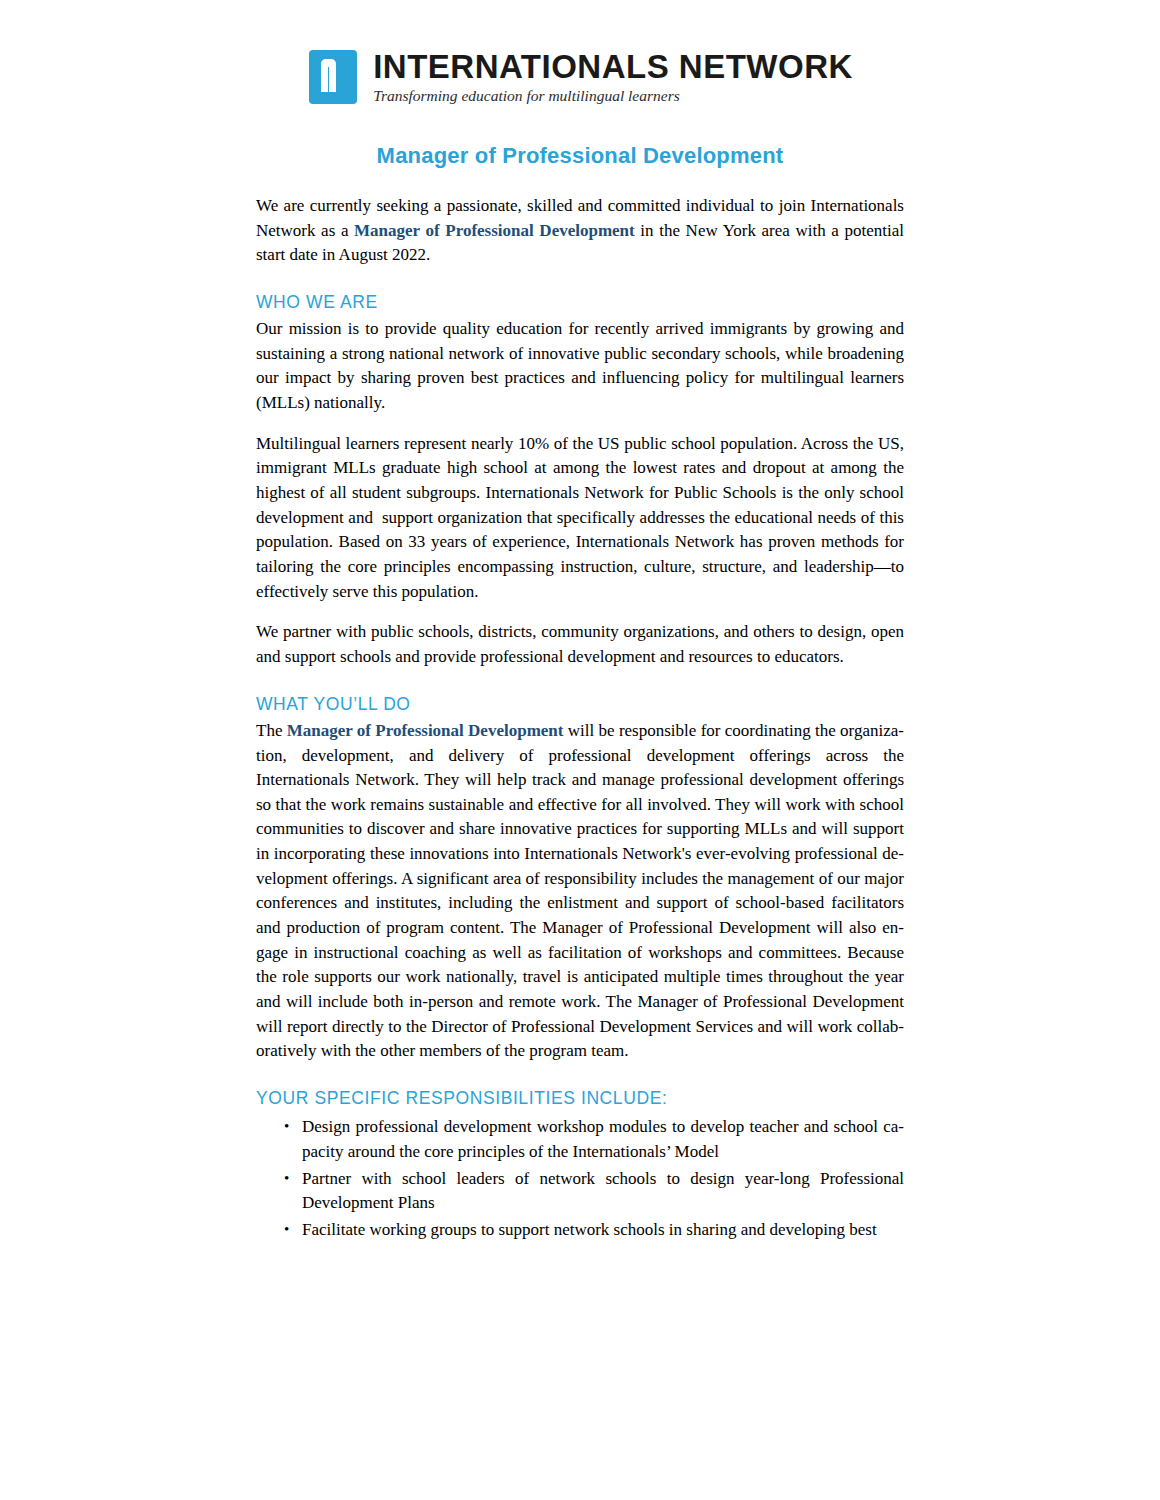INTERNATIONALS NETWORK
Transforming education for multilingual learners
Manager of Professional Development
We are currently seeking a passionate, skilled and committed individual to join Internationals Network as a Manager of Professional Development in the New York area with a potential start date in August 2022.
Who We Are
Our mission is to provide quality education for recently arrived immigrants by growing and sustaining a strong national network of innovative public secondary schools, while broadening our impact by sharing proven best practices and influencing policy for multilingual learners (MLLs) nationally.
Multilingual learners represent nearly 10% of the US public school population. Across the US, immigrant MLLs graduate high school at among the lowest rates and dropout at among the highest of all student subgroups. Internationals Network for Public Schools is the only school development and support organization that specifically addresses the educational needs of this population. Based on 33 years of experience, Internationals Network has proven methods for tailoring the core principles encompassing instruction, culture, structure, and leadership—to effectively serve this population.
We partner with public schools, districts, community organizations, and others to design, open and support schools and provide professional development and resources to educators.
What You’ll Do
The Manager of Professional Development will be responsible for coordinating the organization, development, and delivery of professional development offerings across the Internationals Network. They will help track and manage professional development offerings so that the work remains sustainable and effective for all involved. They will work with school communities to discover and share innovative practices for supporting MLLs and will support in incorporating these innovations into Internationals Network's ever-evolving professional development offerings. A significant area of responsibility includes the management of our major conferences and institutes, including the enlistment and support of school-based facilitators and production of program content. The Manager of Professional Development will also engage in instructional coaching as well as facilitation of workshops and committees. Because the role supports our work nationally, travel is anticipated multiple times throughout the year and will include both in-person and remote work. The Manager of Professional Development will report directly to the Director of Professional Development Services and will work collaboratively with the other members of the program team.
Your Specific Responsibilities Include:
Design professional development workshop modules to develop teacher and school capacity around the core principles of the Internationals’ Model
Partner with school leaders of network schools to design year-long Professional Development Plans
Facilitate working groups to support network schools in sharing and developing best